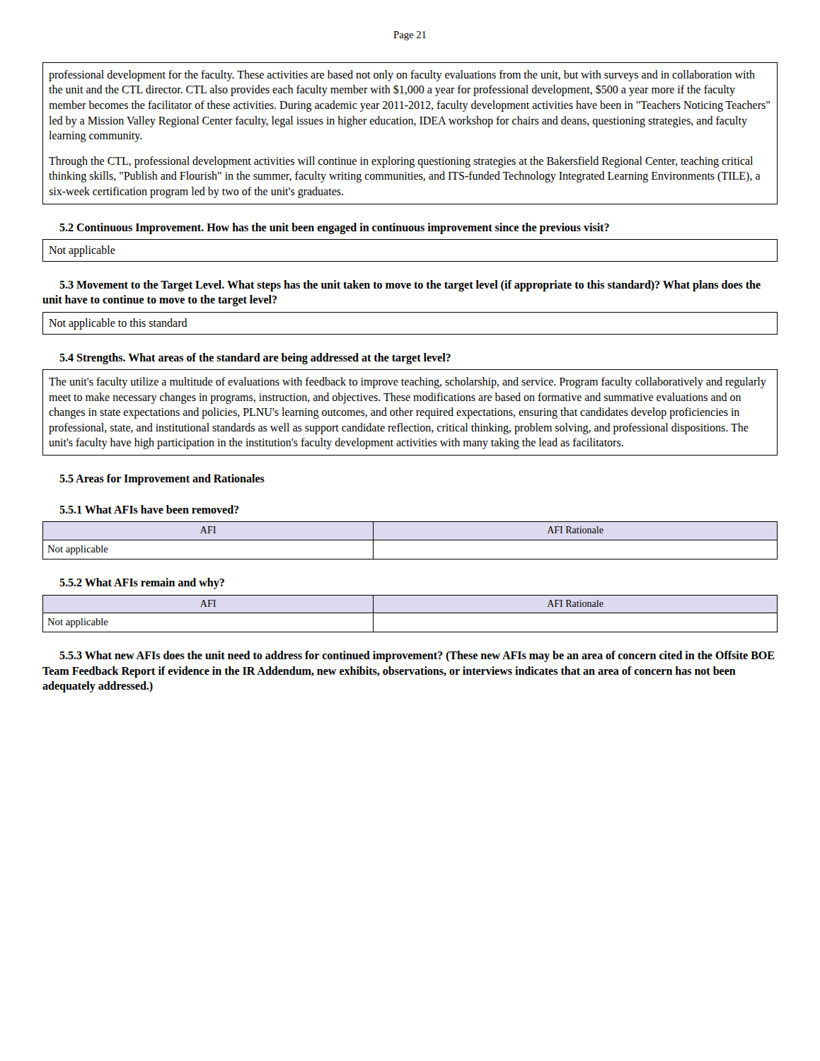Page 21
professional development for the faculty. These activities are based not only on faculty evaluations from the unit, but with surveys and in collaboration with the unit and the CTL director. CTL also provides each faculty member with $1,000 a year for professional development, $500 a year more if the faculty member becomes the facilitator of these activities. During academic year 2011-2012, faculty development activities have been in "Teachers Noticing Teachers" led by a Mission Valley Regional Center faculty, legal issues in higher education, IDEA workshop for chairs and deans, questioning strategies, and faculty learning community.
Through the CTL, professional development activities will continue in exploring questioning strategies at the Bakersfield Regional Center, teaching critical thinking skills, "Publish and Flourish" in the summer, faculty writing communities, and ITS-funded Technology Integrated Learning Environments (TILE), a six-week certification program led by two of the unit's graduates.
5.2 Continuous Improvement. How has the unit been engaged in continuous improvement since the previous visit?
Not applicable
5.3 Movement to the Target Level. What steps has the unit taken to move to the target level (if appropriate to this standard)? What plans does the unit have to continue to move to the target level?
Not applicable to this standard
5.4 Strengths. What areas of the standard are being addressed at the target level?
The unit's faculty utilize a multitude of evaluations with feedback to improve teaching, scholarship, and service. Program faculty collaboratively and regularly meet to make necessary changes in programs, instruction, and objectives. These modifications are based on formative and summative evaluations and on changes in state expectations and policies, PLNU's learning outcomes, and other required expectations, ensuring that candidates develop proficiencies in professional, state, and institutional standards as well as support candidate reflection, critical thinking, problem solving, and professional dispositions. The unit's faculty have high participation in the institution's faculty development activities with many taking the lead as facilitators.
5.5 Areas for Improvement and Rationales
5.5.1 What AFIs have been removed?
| AFI | AFI Rationale |
| --- | --- |
| Not applicable | |
5.5.2 What AFIs remain and why?
| AFI | AFI Rationale |
| --- | --- |
| Not applicable | |
5.5.3 What new AFIs does the unit need to address for continued improvement? (These new AFIs may be an area of concern cited in the Offsite BOE Team Feedback Report if evidence in the IR Addendum, new exhibits, observations, or interviews indicates that an area of concern has not been adequately addressed.)